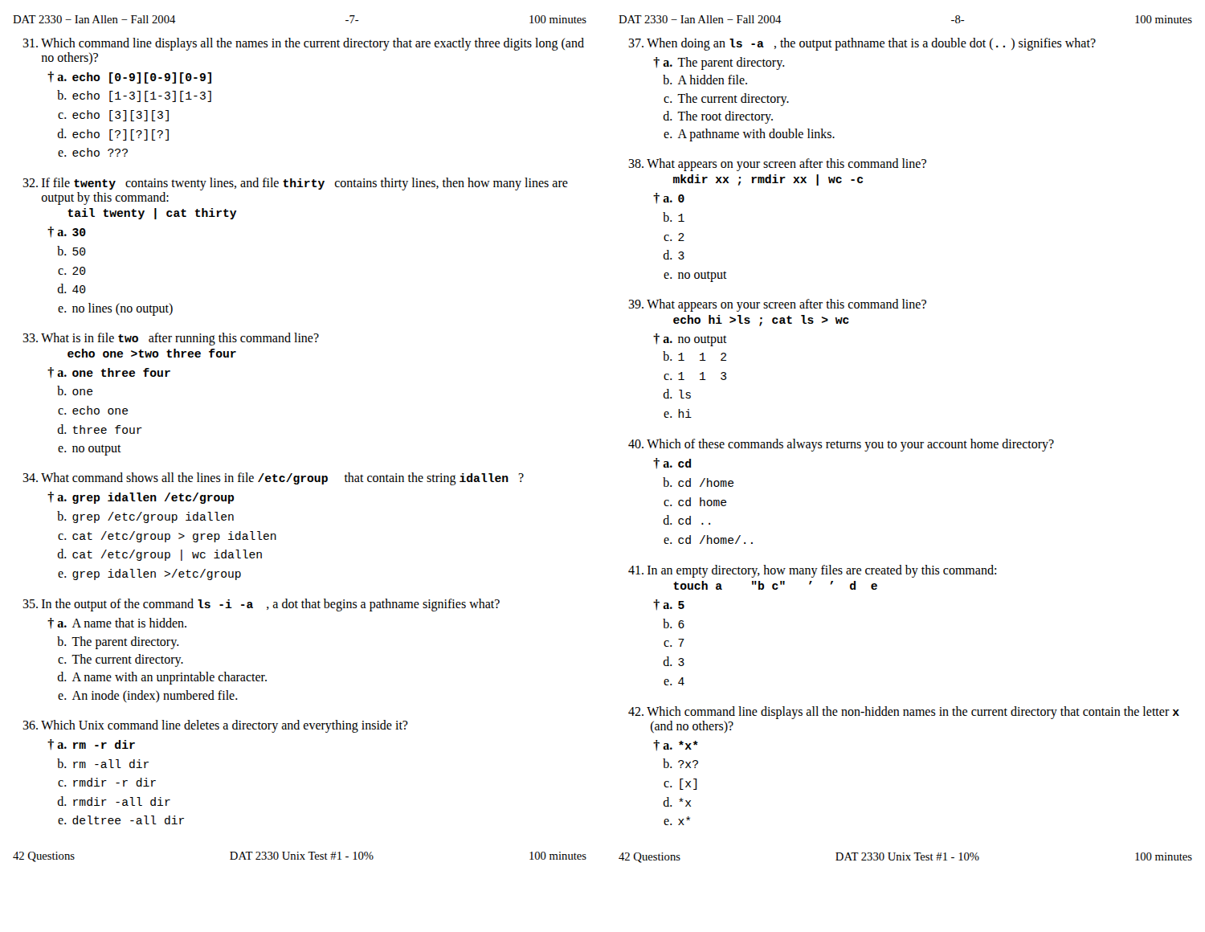DAT 2330 − Ian Allen − Fall 2004 -7- 100 minutes
31. Which command line displays all the names in the current directory that are exactly three digits long (and no others)?
† a. echo [0-9][0-9][0-9]
b. echo [1-3][1-3][1-3]
c. echo [3][3][3]
d. echo [?][?][?]
e. echo ???
32. If file twenty contains twenty lines, and file thirty contains thirty lines, then how many lines are output by this command:
tail twenty | cat thirty
† a. 30
b. 50
c. 20
d. 40
e. no lines (no output)
33. What is in file two after running this command line?
echo one >two three four
† a. one three four
b. one
c. echo one
d. three four
e. no output
34. What command shows all the lines in file /etc/group that contain the string idallen ?
† a. grep idallen /etc/group
b. grep /etc/group idallen
c. cat /etc/group > grep idallen
d. cat /etc/group | wc idallen
e. grep idallen >/etc/group
35. In the output of the command ls -i -a , a dot that begins a pathname signifies what?
† a. A name that is hidden.
b. The parent directory.
c. The current directory.
d. A name with an unprintable character.
e. An inode (index) numbered file.
36. Which Unix command line deletes a directory and everything inside it?
† a. rm -r dir
b. rm -all dir
c. rmdir -r dir
d. rmdir -all dir
e. deltree -all dir
42 Questions DAT 2330 Unix Test #1 - 10% 100 minutes
DAT 2330 − Ian Allen − Fall 2004 -8- 100 minutes
37. When doing an ls -a , the output pathname that is a double dot (.. ) signifies what?
† a. The parent directory.
b. A hidden file.
c. The current directory.
d. The root directory.
e. A pathname with double links.
38. What appears on your screen after this command line?
mkdir xx ; rmdir xx | wc -c
† a. 0
b. 1
c. 2
d. 3
e. no output
39. What appears on your screen after this command line?
echo hi >ls ; cat ls > wc
† a. no output
b. 1 1 2
c. 1 1 3
d. ls
e. hi
40. Which of these commands always returns you to your account home directory?
† a. cd
b. cd /home
c. cd home
d. cd ..
e. cd /home/..
41. In an empty directory, how many files are created by this command:
touch a    "b c"   ’  ’  d  e
† a. 5
b. 6
c. 7
d. 3
e. 4
42. Which command line displays all the non-hidden names in the current directory that contain the letter x (and no others)?
† a. *x*
b. ?x?
c. [x]
d. *x
e. x*
42 Questions DAT 2330 Unix Test #1 - 10% 100 minutes